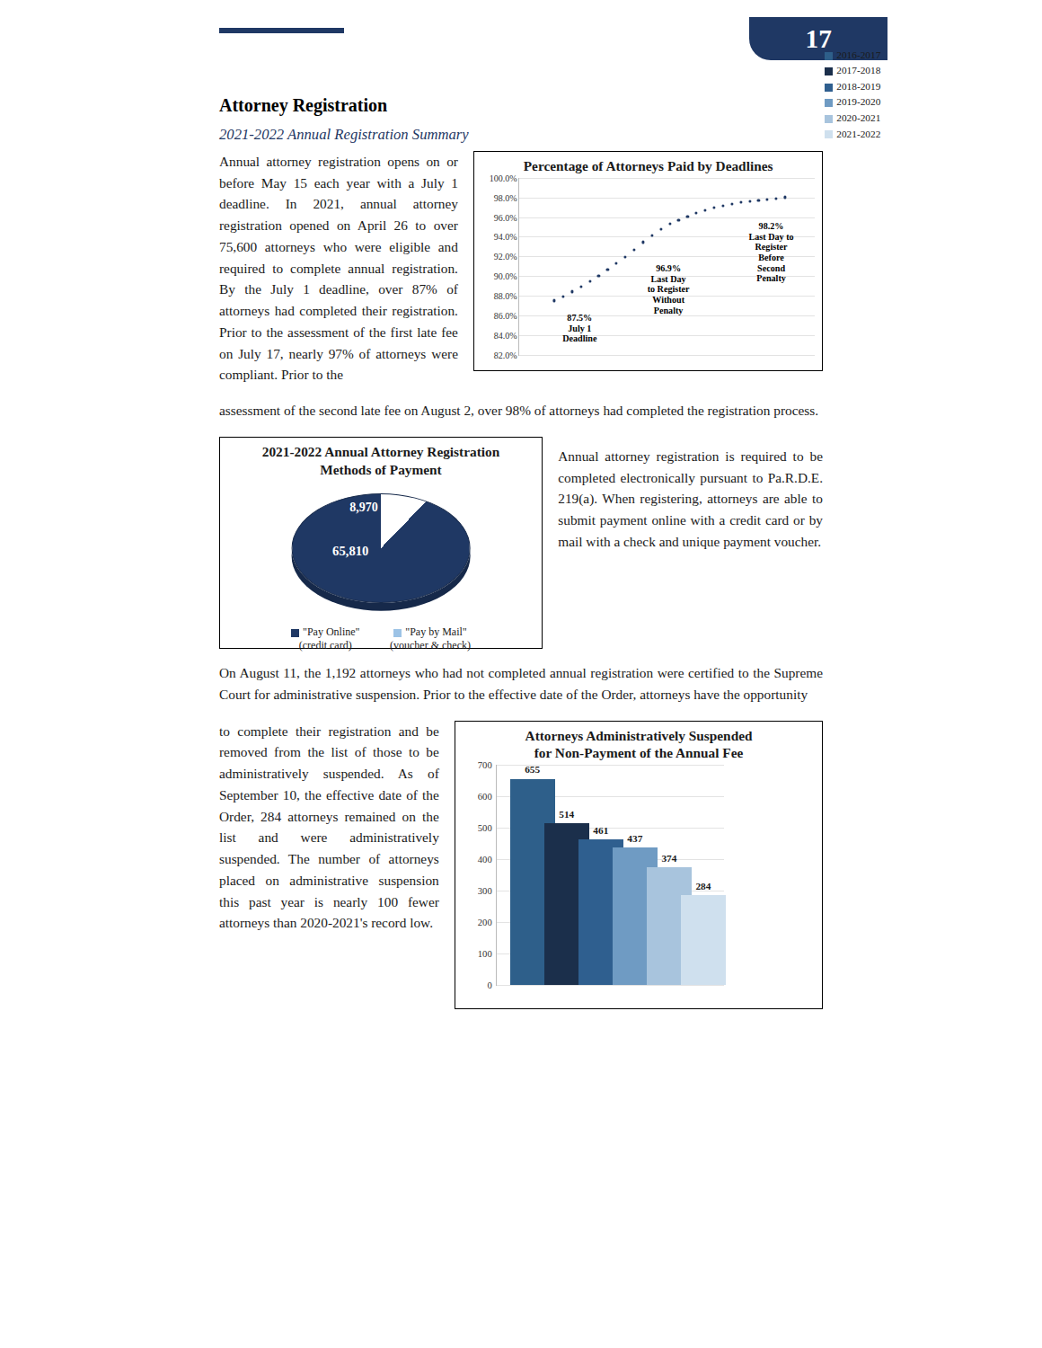17
Attorney Registration
2021-2022 Annual Registration Summary
Annual attorney registration opens on or before May 15 each year with a July 1 deadline. In 2021, annual attorney registration opened on April 26 to over 75,600 attorneys who were eligible and required to complete annual registration. By the July 1 deadline, over 87% of attorneys had completed their registration. Prior to the assessment of the first late fee on July 17, nearly 97% of attorneys were compliant. Prior to the
Percentage of Attorneys Paid by Deadlines
100.0%
98.0%
96.0%
94.0%
92.0%
90.0%
88.0%
86.0%
84.0%
82.0%
87.5%
July 1
Deadline
96.9%
Last Day
to Register
Without
Penalty
98.2%
Last Day to
Register
Before
Second
Penalty
assessment of the second late fee on August 2, over 98% of attorneys had completed the registration process.
2021-2022 Annual Attorney Registration
Methods of Payment
8,970
65,810
"Pay Online"
(credit card)
"Pay by Mail"
(voucher & check)
Annual attorney registration is required to be completed electronically pursuant to Pa.R.D.E. 219(a). When registering, attorneys are able to submit payment online with a credit card or by mail with a check and unique payment voucher.
On August 11, the 1,192 attorneys who had not completed annual registration were certified to the Supreme Court for administrative suspension. Prior to the effective date of the Order, attorneys have the opportunity
to complete their registration and be removed from the list of those to be administratively suspended. As of September 10, the effective date of the Order, 284 attorneys remained on the list and were administratively suspended. The number of attorneys placed on administrative suspension this past year is nearly 100 fewer attorneys than 2020-2021's record low.
Attorneys Administratively Suspended
for Non-Payment of the Annual Fee
700
600
500
400
300
200
100
0
655
514
461
437
374
284
2016-2017
2017-2018
2018-2019
2019-2020
2020-2021
2021-2022